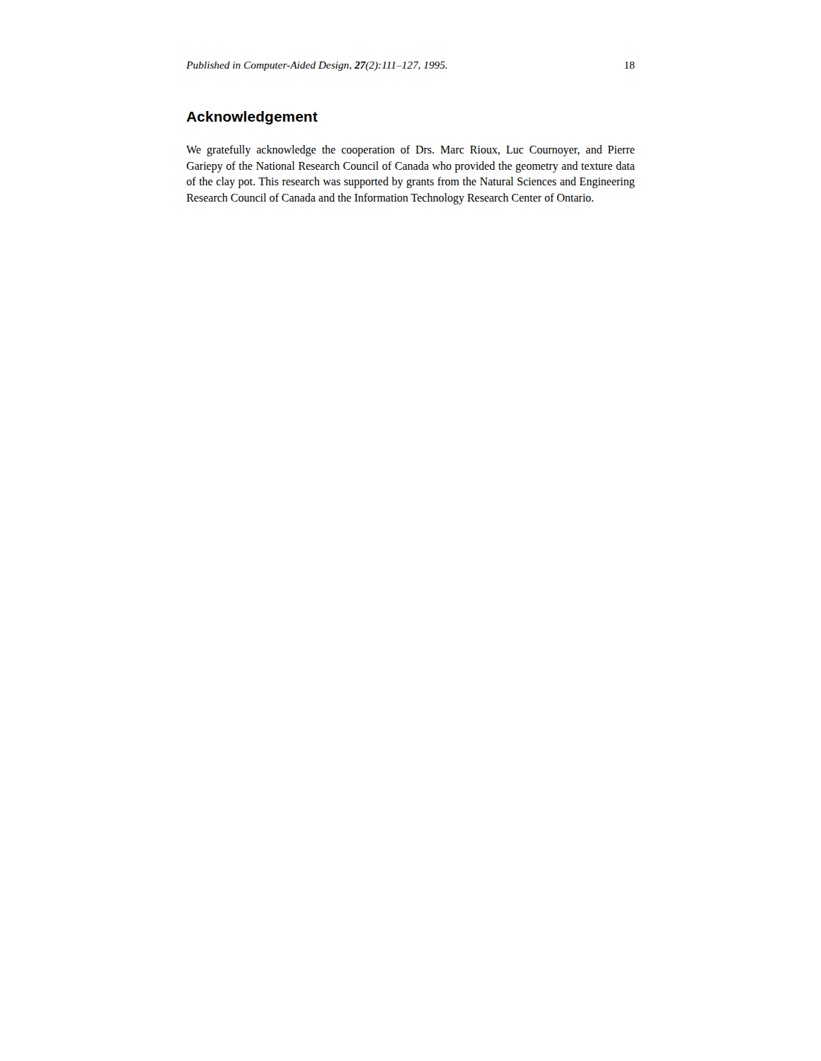Published in Computer-Aided Design, 27(2):111–127, 1995. 18
Acknowledgement
We gratefully acknowledge the cooperation of Drs. Marc Rioux, Luc Cournoyer, and Pierre Gariepy of the National Research Council of Canada who provided the geometry and texture data of the clay pot. This research was supported by grants from the Natural Sciences and Engineering Research Council of Canada and the Information Technology Research Center of Ontario.